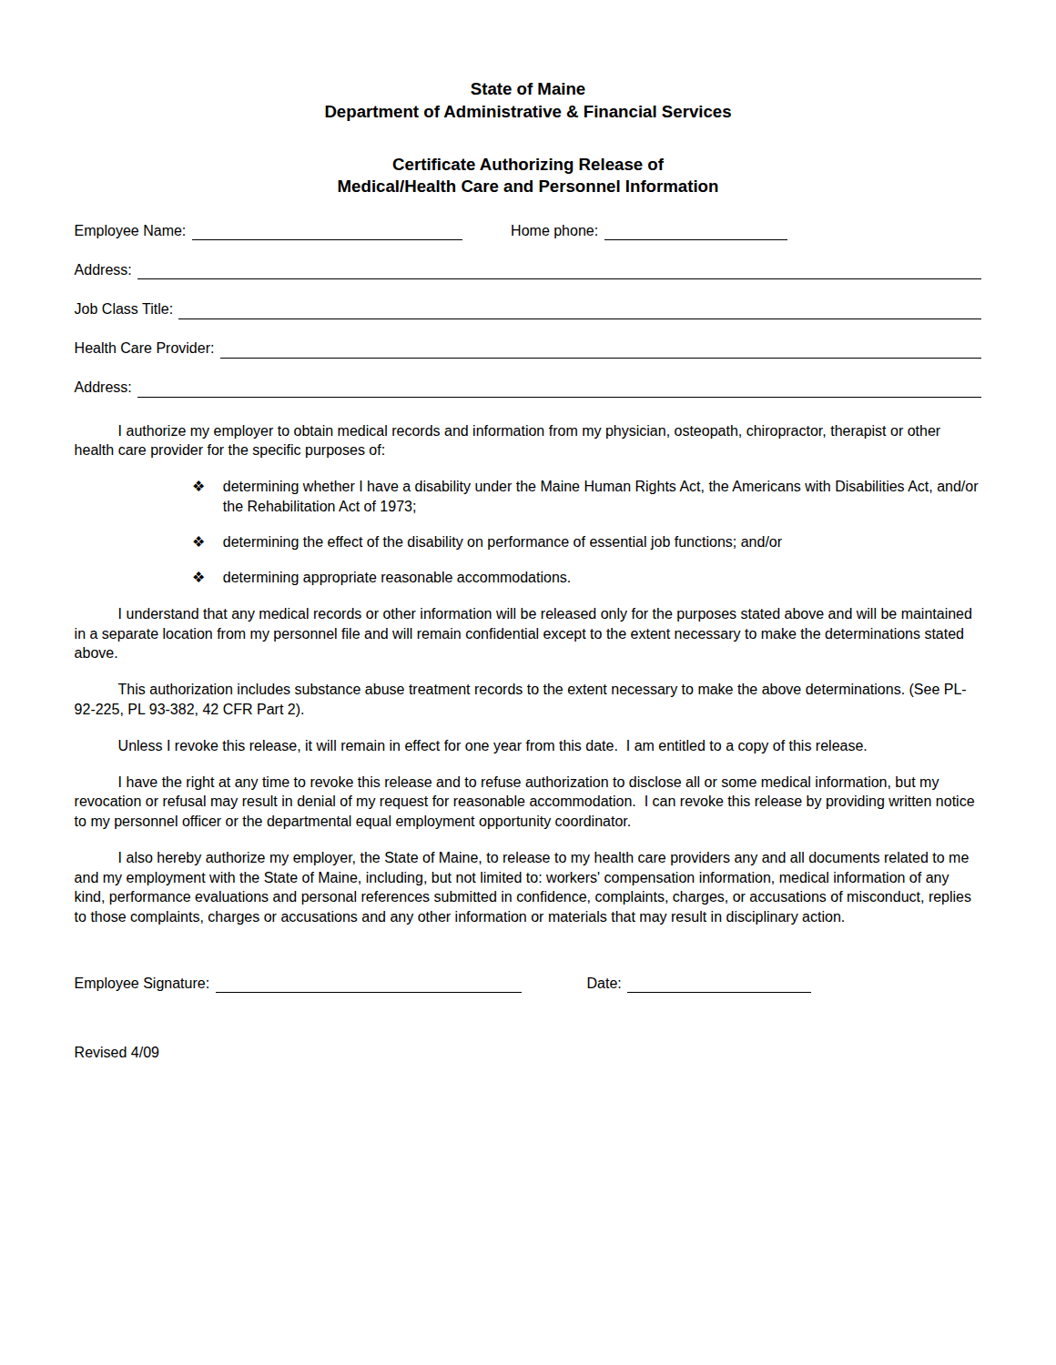State of Maine
Department of Administrative & Financial Services
Certificate Authorizing Release of
Medical/Health Care and Personnel Information
Employee Name: Home phone:
Address:
Job Class Title:
Health Care Provider:
Address:
I authorize my employer to obtain medical records and information from my physician, osteopath, chiropractor, therapist or other health care provider for the specific purposes of:
determining whether I have a disability under the Maine Human Rights Act, the Americans with Disabilities Act, and/or the Rehabilitation Act of 1973;
determining the effect of the disability on performance of essential job functions; and/or
determining appropriate reasonable accommodations.
I understand that any medical records or other information will be released only for the purposes stated above and will be maintained in a separate location from my personnel file and will remain confidential except to the extent necessary to make the determinations stated above.
This authorization includes substance abuse treatment records to the extent necessary to make the above determinations. (See PL-92-225, PL 93-382, 42 CFR Part 2).
Unless I revoke this release, it will remain in effect for one year from this date. I am entitled to a copy of this release.
I have the right at any time to revoke this release and to refuse authorization to disclose all or some medical information, but my revocation or refusal may result in denial of my request for reasonable accommodation. I can revoke this release by providing written notice to my personnel officer or the departmental equal employment opportunity coordinator.
I also hereby authorize my employer, the State of Maine, to release to my health care providers any and all documents related to me and my employment with the State of Maine, including, but not limited to: workers' compensation information, medical information of any kind, performance evaluations and personal references submitted in confidence, complaints, charges, or accusations of misconduct, replies to those complaints, charges or accusations and any other information or materials that may result in disciplinary action.
Employee Signature: Date:
Revised 4/09